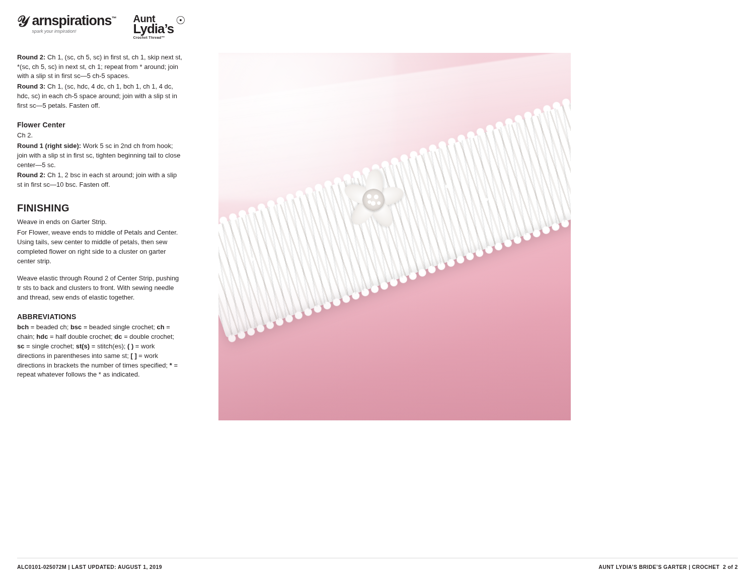𝒴 arnspirations™ spark your inspiration!
Aunt Lydia’s Crochet Thread™ ☉
Round 2: Ch 1, (sc, ch 5, sc) in first st, ch 1, skip next st, *(sc, ch 5, sc) in next st, ch 1; repeat from * around; join with a slip st in first sc—5 ch-5 spaces.
Round 3: Ch 1, (sc, hdc, 4 dc, ch 1, bch 1, ch 1, 4 dc, hdc, sc) in each ch-5 space around; join with a slip st in first sc—5 petals. Fasten off.
Flower Center
Ch 2.
Round 1 (right side): Work 5 sc in 2nd ch from hook; join with a slip st in first sc, tighten beginning tail to close center—5 sc.
Round 2: Ch 1, 2 bsc in each st around; join with a slip st in first sc—10 bsc. Fasten off.
FINISHING
Weave in ends on Garter Strip.
For Flower, weave ends to middle of Petals and Center. Using tails, sew center to middle of petals, then sew completed flower on right side to a cluster on garter center strip.
Weave elastic through Round 2 of Center Strip, pushing tr sts to back and clusters to front. With sewing needle and thread, sew ends of elastic together.
ABBREVIATIONS
bch = beaded ch; bsc = beaded single crochet; ch = chain; hdc = half double crochet; dc = double crochet; sc = single crochet; st(s) = stitch(es); ( ) = work directions in parentheses into same st; [ ] = work directions in brackets the number of times specified; * = repeat whatever follows the * as indicated.
ALC0101-025072M | LAST UPDATED: AUGUST 1, 2019
AUNT LYDIA’S BRIDE’S GARTER | CROCHET 2 of 2